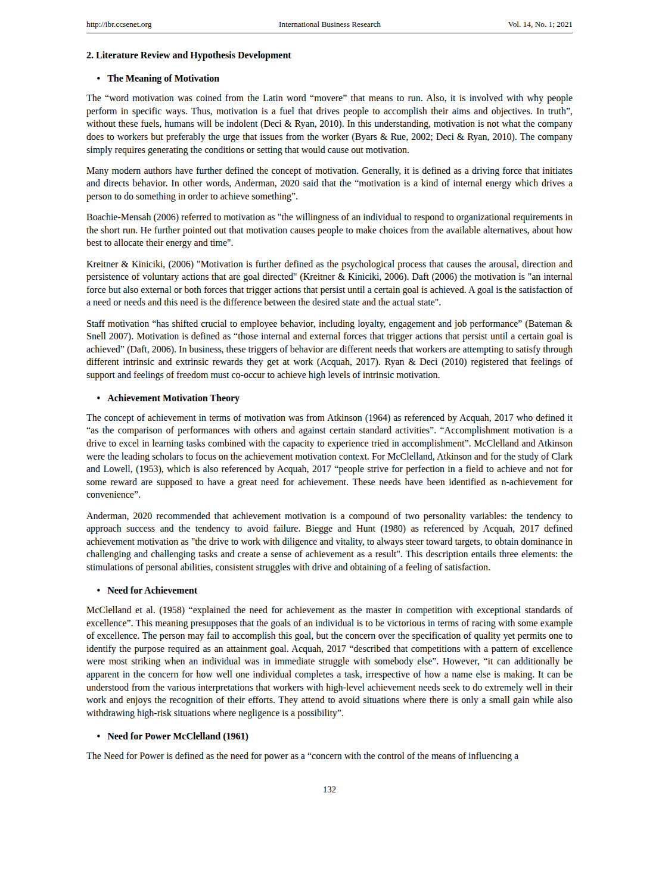http://ibr.ccsenet.org International Business Research Vol. 14, No. 1; 2021
2. Literature Review and Hypothesis Development
The Meaning of Motivation
The “word motivation was coined from the Latin word “movere” that means to run. Also, it is involved with why people perform in specific ways. Thus, motivation is a fuel that drives people to accomplish their aims and objectives. In truth”, without these fuels, humans will be indolent (Deci & Ryan, 2010). In this understanding, motivation is not what the company does to workers but preferably the urge that issues from the worker (Byars & Rue, 2002; Deci & Ryan, 2010). The company simply requires generating the conditions or setting that would cause out motivation.
Many modern authors have further defined the concept of motivation. Generally, it is defined as a driving force that initiates and directs behavior. In other words, Anderman, 2020 said that the “motivation is a kind of internal energy which drives a person to do something in order to achieve something”.
Boachie-Mensah (2006) referred to motivation as "the willingness of an individual to respond to organizational requirements in the short run. He further pointed out that motivation causes people to make choices from the available alternatives, about how best to allocate their energy and time".
Kreitner & Kiniciki, (2006) "Motivation is further defined as the psychological process that causes the arousal, direction and persistence of voluntary actions that are goal directed" (Kreitner & Kiniciki, 2006). Daft (2006) the motivation is "an internal force but also external or both forces that trigger actions that persist until a certain goal is achieved. A goal is the satisfaction of a need or needs and this need is the difference between the desired state and the actual state".
Staff motivation “has shifted crucial to employee behavior, including loyalty, engagement and job performance” (Bateman & Snell 2007). Motivation is defined as “those internal and external forces that trigger actions that persist until a certain goal is achieved” (Daft, 2006). In business, these triggers of behavior are different needs that workers are attempting to satisfy through different intrinsic and extrinsic rewards they get at work (Acquah, 2017). Ryan & Deci (2010) registered that feelings of support and feelings of freedom must co-occur to achieve high levels of intrinsic motivation.
Achievement Motivation Theory
The concept of achievement in terms of motivation was from Atkinson (1964) as referenced by Acquah, 2017 who defined it “as the comparison of performances with others and against certain standard activities”. “Accomplishment motivation is a drive to excel in learning tasks combined with the capacity to experience tried in accomplishment”. McClelland and Atkinson were the leading scholars to focus on the achievement motivation context. For McClelland, Atkinson and for the study of Clark and Lowell, (1953), which is also referenced by Acquah, 2017 “people strive for perfection in a field to achieve and not for some reward are supposed to have a great need for achievement. These needs have been identified as n-achievement for convenience”.
Anderman, 2020 recommended that achievement motivation is a compound of two personality variables: the tendency to approach success and the tendency to avoid failure. Biegge and Hunt (1980) as referenced by Acquah, 2017 defined achievement motivation as "the drive to work with diligence and vitality, to always steer toward targets, to obtain dominance in challenging and challenging tasks and create a sense of achievement as a result". This description entails three elements: the stimulations of personal abilities, consistent struggles with drive and obtaining of a feeling of satisfaction.
Need for Achievement
McClelland et al. (1958) “explained the need for achievement as the master in competition with exceptional standards of excellence”. This meaning presupposes that the goals of an individual is to be victorious in terms of racing with some example of excellence. The person may fail to accomplish this goal, but the concern over the specification of quality yet permits one to identify the purpose required as an attainment goal. Acquah, 2017 “described that competitions with a pattern of excellence were most striking when an individual was in immediate struggle with somebody else”. However, “it can additionally be apparent in the concern for how well one individual completes a task, irrespective of how a name else is making. It can be understood from the various interpretations that workers with high-level achievement needs seek to do extremely well in their work and enjoys the recognition of their efforts. They attend to avoid situations where there is only a small gain while also withdrawing high-risk situations where negligence is a possibility”.
Need for Power McClelland (1961)
The Need for Power is defined as the need for power as a “concern with the control of the means of influencing a
132